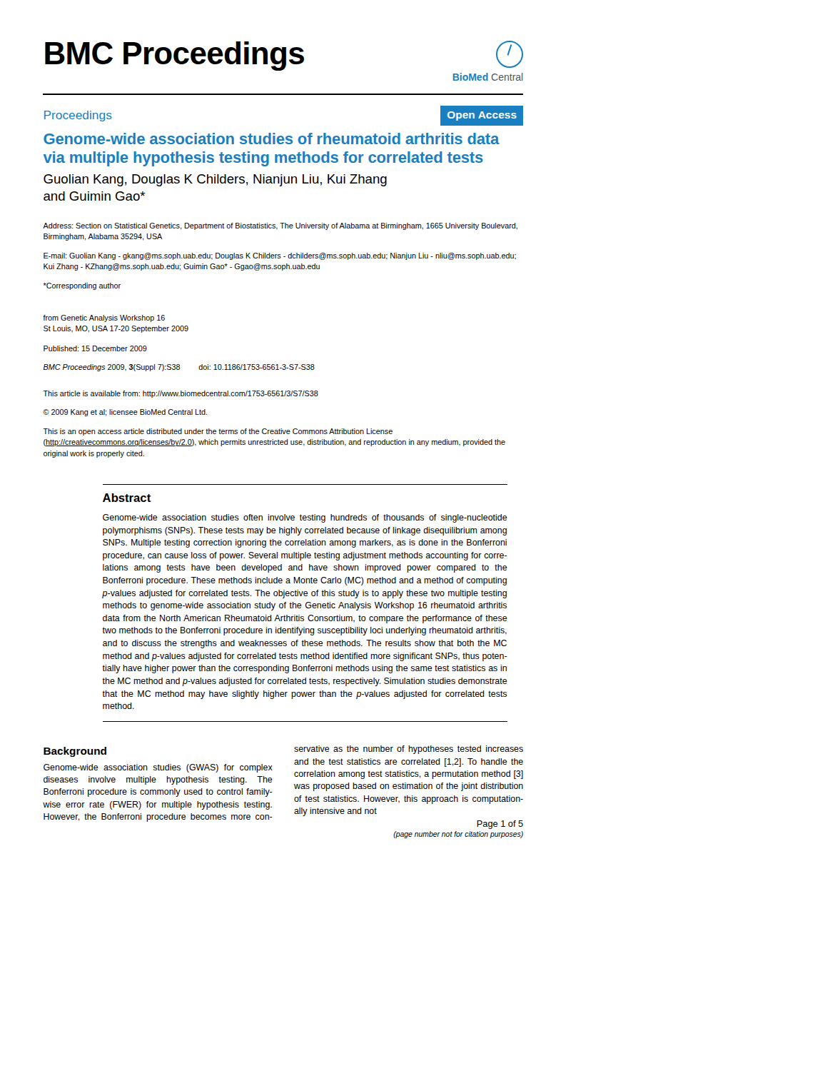BMC Proceedings
BioMed Central
Proceedings
Open Access
Genome-wide association studies of rheumatoid arthritis data via multiple hypothesis testing methods for correlated tests
Guolian Kang, Douglas K Childers, Nianjun Liu, Kui Zhang
and Guimin Gao*
Address: Section on Statistical Genetics, Department of Biostatistics, The University of Alabama at Birmingham, 1665 University Boulevard, Birmingham, Alabama 35294, USA
E-mail: Guolian Kang - gkang@ms.soph.uab.edu; Douglas K Childers - dchilders@ms.soph.uab.edu; Nianjun Liu - nliu@ms.soph.uab.edu; Kui Zhang - KZhang@ms.soph.uab.edu; Guimin Gao* - Ggao@ms.soph.uab.edu
*Corresponding author
from Genetic Analysis Workshop 16
St Louis, MO, USA 17-20 September 2009
Published: 15 December 2009
BMC Proceedings 2009, 3(Suppl 7):S38 doi: 10.1186/1753-6561-3-S7-S38
This article is available from: http://www.biomedcentral.com/1753-6561/3/S7/S38
© 2009 Kang et al; licensee BioMed Central Ltd.
This is an open access article distributed under the terms of the Creative Commons Attribution License (http://creativecommons.org/licenses/by/2.0), which permits unrestricted use, distribution, and reproduction in any medium, provided the original work is properly cited.
Abstract
Genome-wide association studies often involve testing hundreds of thousands of single-nucleotide polymorphisms (SNPs). These tests may be highly correlated because of linkage disequilibrium among SNPs. Multiple testing correction ignoring the correlation among markers, as is done in the Bonferroni procedure, can cause loss of power. Several multiple testing adjustment methods accounting for correlations among tests have been developed and have shown improved power compared to the Bonferroni procedure. These methods include a Monte Carlo (MC) method and a method of computing p-values adjusted for correlated tests. The objective of this study is to apply these two multiple testing methods to genome-wide association study of the Genetic Analysis Workshop 16 rheumatoid arthritis data from the North American Rheumatoid Arthritis Consortium, to compare the performance of these two methods to the Bonferroni procedure in identifying susceptibility loci underlying rheumatoid arthritis, and to discuss the strengths and weaknesses of these methods. The results show that both the MC method and p-values adjusted for correlated tests method identified more significant SNPs, thus potentially have higher power than the corresponding Bonferroni methods using the same test statistics as in the MC method and p-values adjusted for correlated tests, respectively. Simulation studies demonstrate that the MC method may have slightly higher power than the p-values adjusted for correlated tests method.
Background
Genome-wide association studies (GWAS) for complex diseases involve multiple hypothesis testing. The Bonferroni procedure is commonly used to control family-wise error rate (FWER) for multiple hypothesis testing. However, the Bonferroni procedure becomes more conservative as the number of hypotheses tested increases and the test statistics are correlated [1,2]. To handle the correlation among test statistics, a permutation method [3] was proposed based on estimation of the joint distribution of test statistics. However, this approach is computationally intensive and not
Page 1 of 5
(page number not for citation purposes)